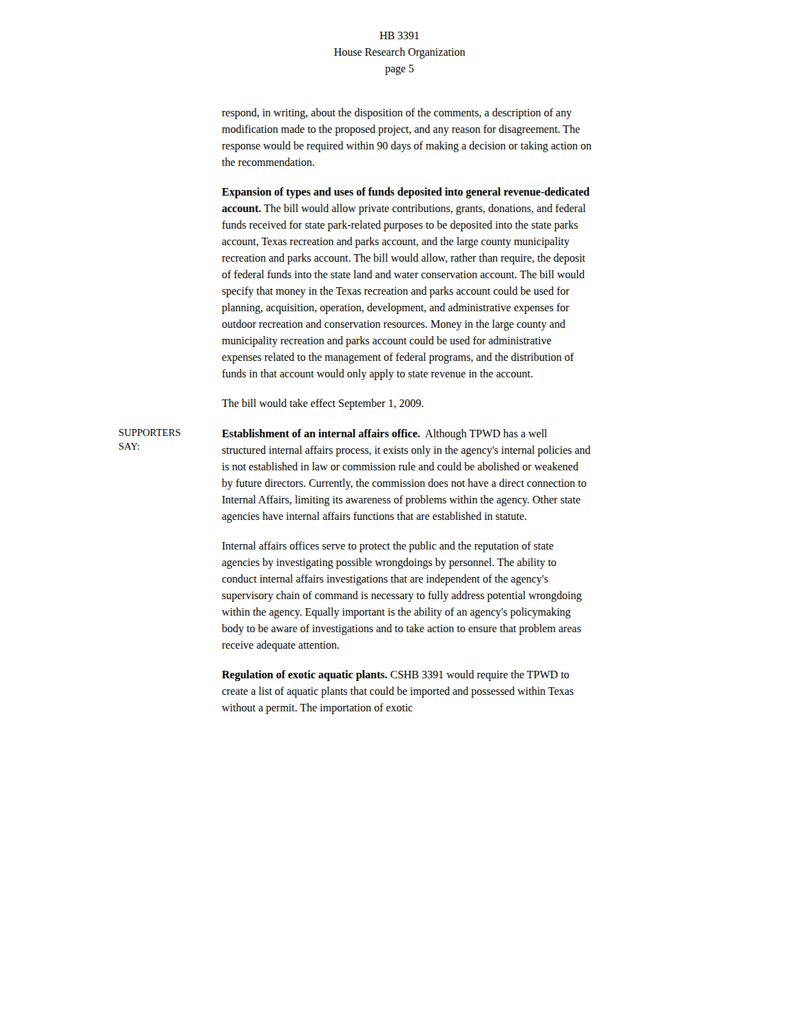HB 3391 House Research Organization page 5
respond, in writing, about the disposition of the comments, a description of any modification made to the proposed project, and any reason for disagreement. The response would be required within 90 days of making a decision or taking action on the recommendation.
Expansion of types and uses of funds deposited into general revenue-dedicated account. The bill would allow private contributions, grants, donations, and federal funds received for state park-related purposes to be deposited into the state parks account, Texas recreation and parks account, and the large county municipality recreation and parks account. The bill would allow, rather than require, the deposit of federal funds into the state land and water conservation account. The bill would specify that money in the Texas recreation and parks account could be used for planning, acquisition, operation, development, and administrative expenses for outdoor recreation and conservation resources. Money in the large county and municipality recreation and parks account could be used for administrative expenses related to the management of federal programs, and the distribution of funds in that account would only apply to state revenue in the account.
The bill would take effect September 1, 2009.
SUPPORTERS SAY:
Establishment of an internal affairs office. Although TPWD has a well structured internal affairs process, it exists only in the agency's internal policies and is not established in law or commission rule and could be abolished or weakened by future directors. Currently, the commission does not have a direct connection to Internal Affairs, limiting its awareness of problems within the agency. Other state agencies have internal affairs functions that are established in statute.
Internal affairs offices serve to protect the public and the reputation of state agencies by investigating possible wrongdoings by personnel. The ability to conduct internal affairs investigations that are independent of the agency's supervisory chain of command is necessary to fully address potential wrongdoing within the agency. Equally important is the ability of an agency's policymaking body to be aware of investigations and to take action to ensure that problem areas receive adequate attention.
Regulation of exotic aquatic plants. CSHB 3391 would require the TPWD to create a list of aquatic plants that could be imported and possessed within Texas without a permit. The importation of exotic